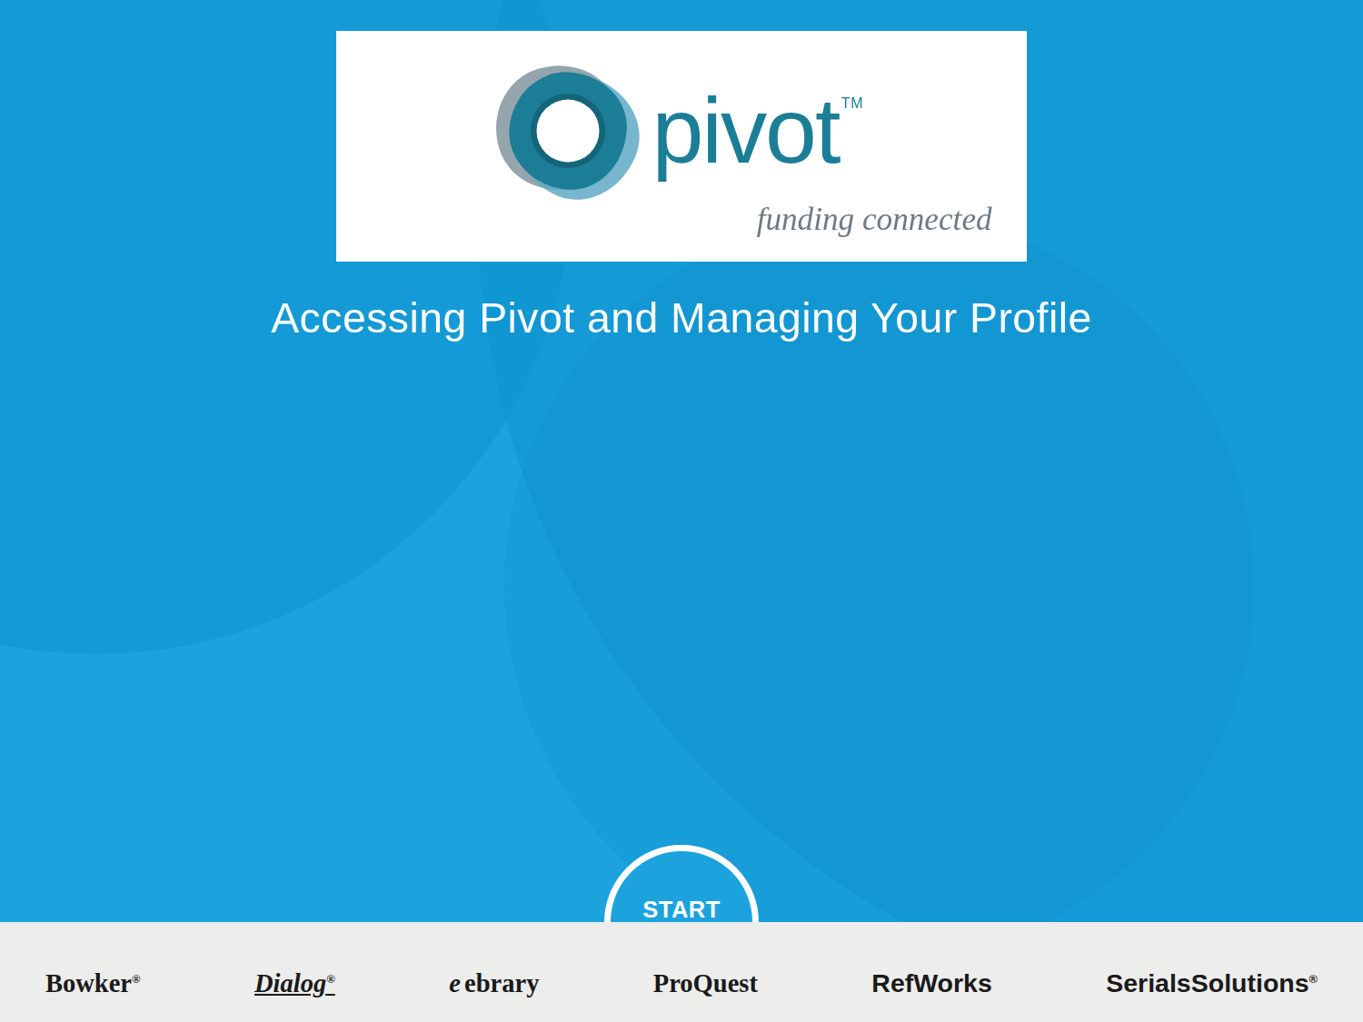pivotTM
funding connected
Accessing Pivot and Managing Your Profile
START HERE.
Bowker®
Dialog®
eebrary
ProQuest
RefWorks
SerialsSolutions®